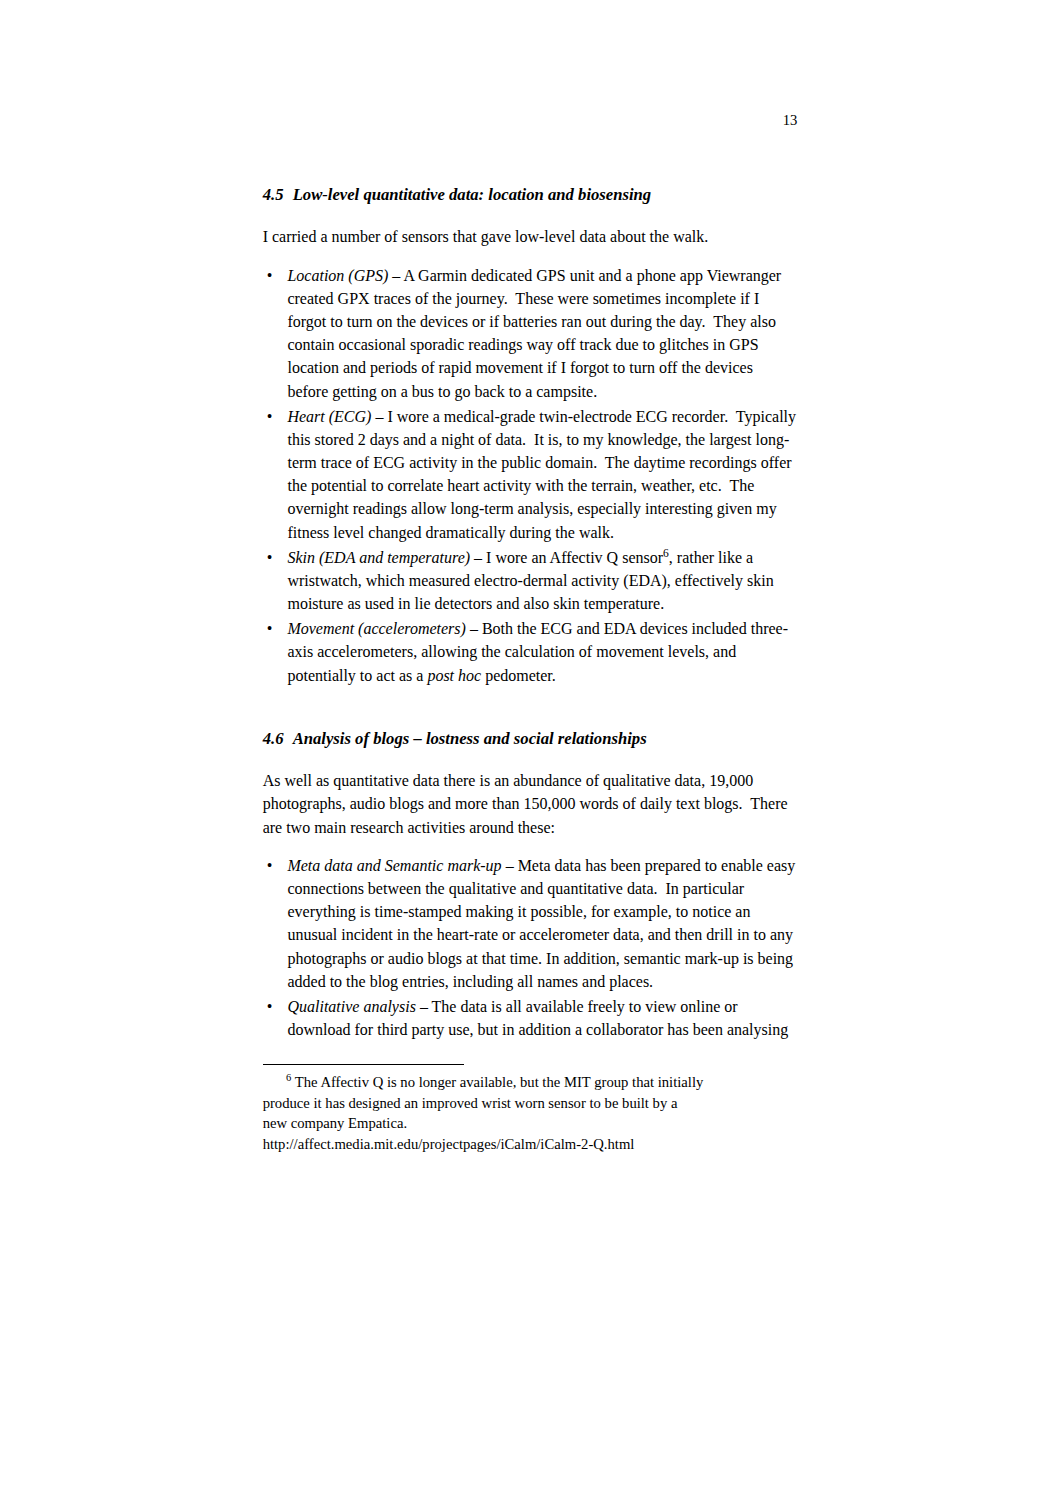13
4.5 Low-level quantitative data: location and biosensing
I carried a number of sensors that gave low-level data about the walk.
Location (GPS) – A Garmin dedicated GPS unit and a phone app Viewranger created GPX traces of the journey. These were sometimes incomplete if I forgot to turn on the devices or if batteries ran out during the day. They also contain occasional sporadic readings way off track due to glitches in GPS location and periods of rapid movement if I forgot to turn off the devices before getting on a bus to go back to a campsite.
Heart (ECG) – I wore a medical-grade twin-electrode ECG recorder. Typically this stored 2 days and a night of data. It is, to my knowledge, the largest long-term trace of ECG activity in the public domain. The daytime recordings offer the potential to correlate heart activity with the terrain, weather, etc. The overnight readings allow long-term analysis, especially interesting given my fitness level changed dramatically during the walk.
Skin (EDA and temperature) – I wore an Affectiv Q sensor6, rather like a wristwatch, which measured electro-dermal activity (EDA), effectively skin moisture as used in lie detectors and also skin temperature.
Movement (accelerometers) – Both the ECG and EDA devices included three-axis accelerometers, allowing the calculation of movement levels, and potentially to act as a post hoc pedometer.
4.6 Analysis of blogs – lostness and social relationships
As well as quantitative data there is an abundance of qualitative data, 19,000 photographs, audio blogs and more than 150,000 words of daily text blogs. There are two main research activities around these:
Meta data and Semantic mark-up – Meta data has been prepared to enable easy connections between the qualitative and quantitative data. In particular everything is time-stamped making it possible, for example, to notice an unusual incident in the heart-rate or accelerometer data, and then drill in to any photographs or audio blogs at that time. In addition, semantic mark-up is being added to the blog entries, including all names and places.
Qualitative analysis – The data is all available freely to view online or download for third party use, but in addition a collaborator has been analysing
6 The Affectiv Q is no longer available, but the MIT group that initially produce it has designed an improved wrist worn sensor to be built by a new company Empatica. http://affect.media.mit.edu/projectpages/iCalm/iCalm-2-Q.html